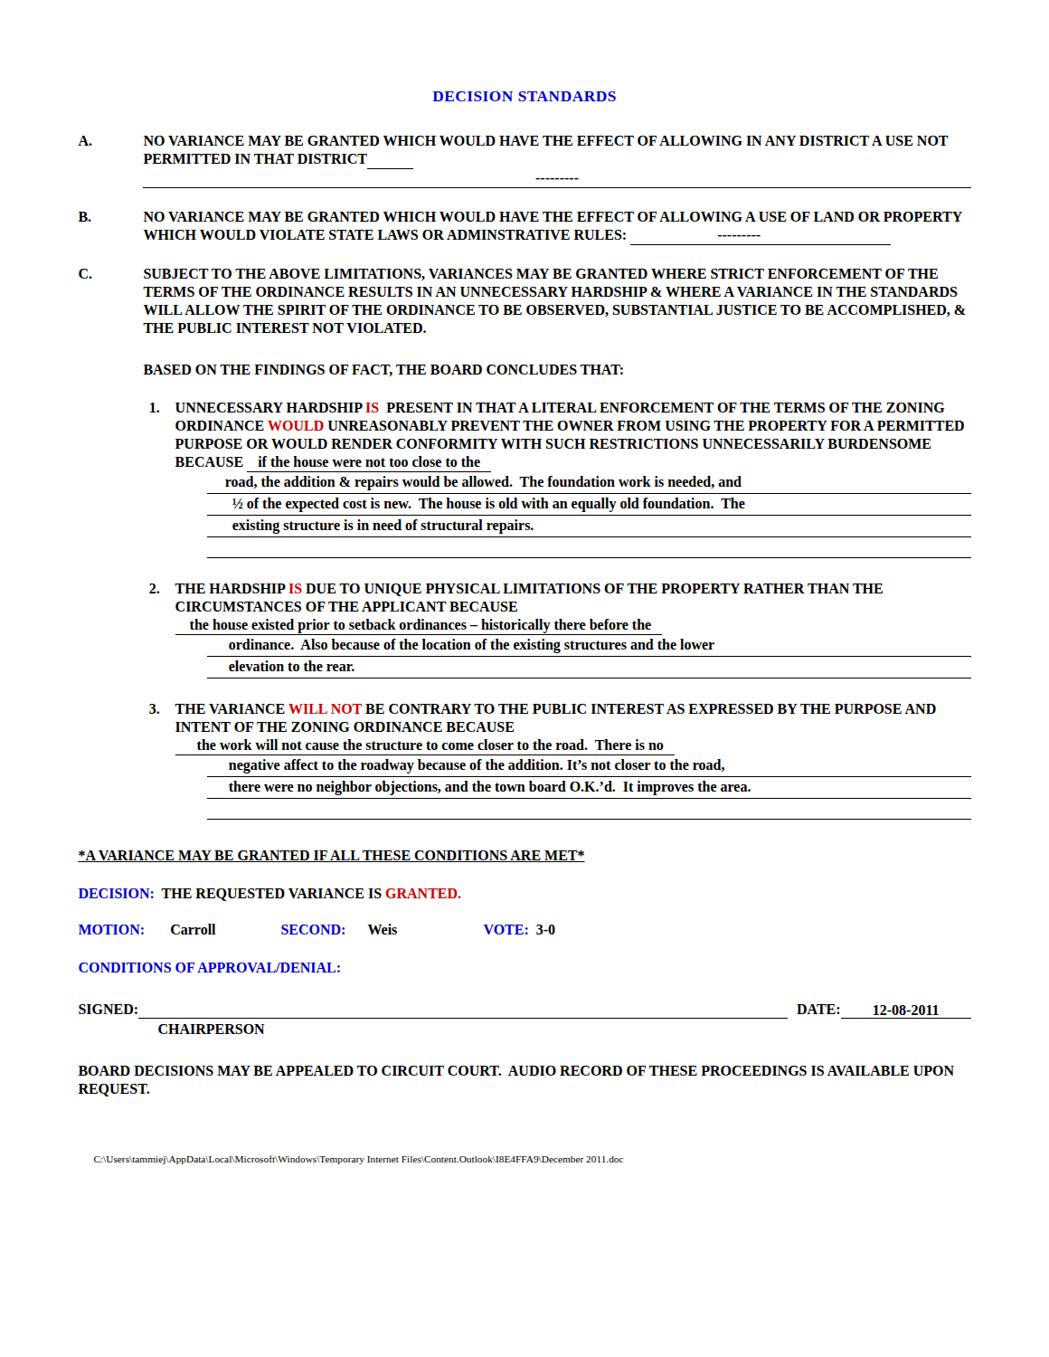DECISION STANDARDS
A.
NO VARIANCE MAY BE GRANTED WHICH WOULD HAVE THE EFFECT OF ALLOWING IN ANY DISTRICT A USE NOT PERMITTED IN THAT DISTRICT ---------
B.
NO VARIANCE MAY BE GRANTED WHICH WOULD HAVE THE EFFECT OF ALLOWING A USE OF LAND OR PROPERTY WHICH WOULD VIOLATE STATE LAWS OR ADMINSTRATIVE RULES: ---------
C.
SUBJECT TO THE ABOVE LIMITATIONS, VARIANCES MAY BE GRANTED WHERE STRICT ENFORCEMENT OF THE TERMS OF THE ORDINANCE RESULTS IN AN UNNECESSARY HARDSHIP & WHERE A VARIANCE IN THE STANDARDS WILL ALLOW THE SPIRIT OF THE ORDINANCE TO BE OBSERVED, SUBSTANTIAL JUSTICE TO BE ACCOMPLISHED, & THE PUBLIC INTEREST NOT VIOLATED.
BASED ON THE FINDINGS OF FACT, THE BOARD CONCLUDES THAT:
UNNECESSARY HARDSHIP IS PRESENT IN THAT A LITERAL ENFORCEMENT OF THE TERMS OF THE ZONING ORDINANCE WOULD UNREASONABLY PREVENT THE OWNER FROM USING THE PROPERTY FOR A PERMITTED PURPOSE OR WOULD RENDER CONFORMITY WITH SUCH RESTRICTIONS UNNECESSARILY BURDENSOME BECAUSE if the house were not too close to the
road, the addition & repairs would be allowed. The foundation work is needed, and ½ of the expected cost is new. The house is old with an equally old foundation. The existing structure is in need of structural repairs.
THE HARDSHIP IS DUE TO UNIQUE PHYSICAL LIMITATIONS OF THE PROPERTY RATHER THAN THE CIRCUMSTANCES OF THE APPLICANT BECAUSE the house existed prior to setback ordinances – historically there before the
ordinance. Also because of the location of the existing structures and the lower elevation to the rear.
THE VARIANCE WILL NOT BE CONTRARY TO THE PUBLIC INTEREST AS EXPRESSED BY THE PURPOSE AND INTENT OF THE ZONING ORDINANCE BECAUSE the work will not cause the structure to come closer to the road. There is no
negative affect to the roadway because of the addition. It’s not closer to the road, there were no neighbor objections, and the town board O.K.’d. It improves the area.
*A VARIANCE MAY BE GRANTED IF ALL THESE CONDITIONS ARE MET*
DECISION: THE REQUESTED VARIANCE IS GRANTED.
MOTION: Carroll
SECOND: Weis
VOTE: 3-0
CONDITIONS OF APPROVAL/DENIAL:
SIGNED:
DATE:
12-08-2011
CHAIRPERSON
BOARD DECISIONS MAY BE APPEALED TO CIRCUIT COURT. AUDIO RECORD OF THESE PROCEEDINGS IS AVAILABLE UPON REQUEST.
C:\Users\tammiej\AppData\Local\Microsoft\Windows\Temporary Internet Files\Content.Outlook\I8E4FFA9\December 2011.doc